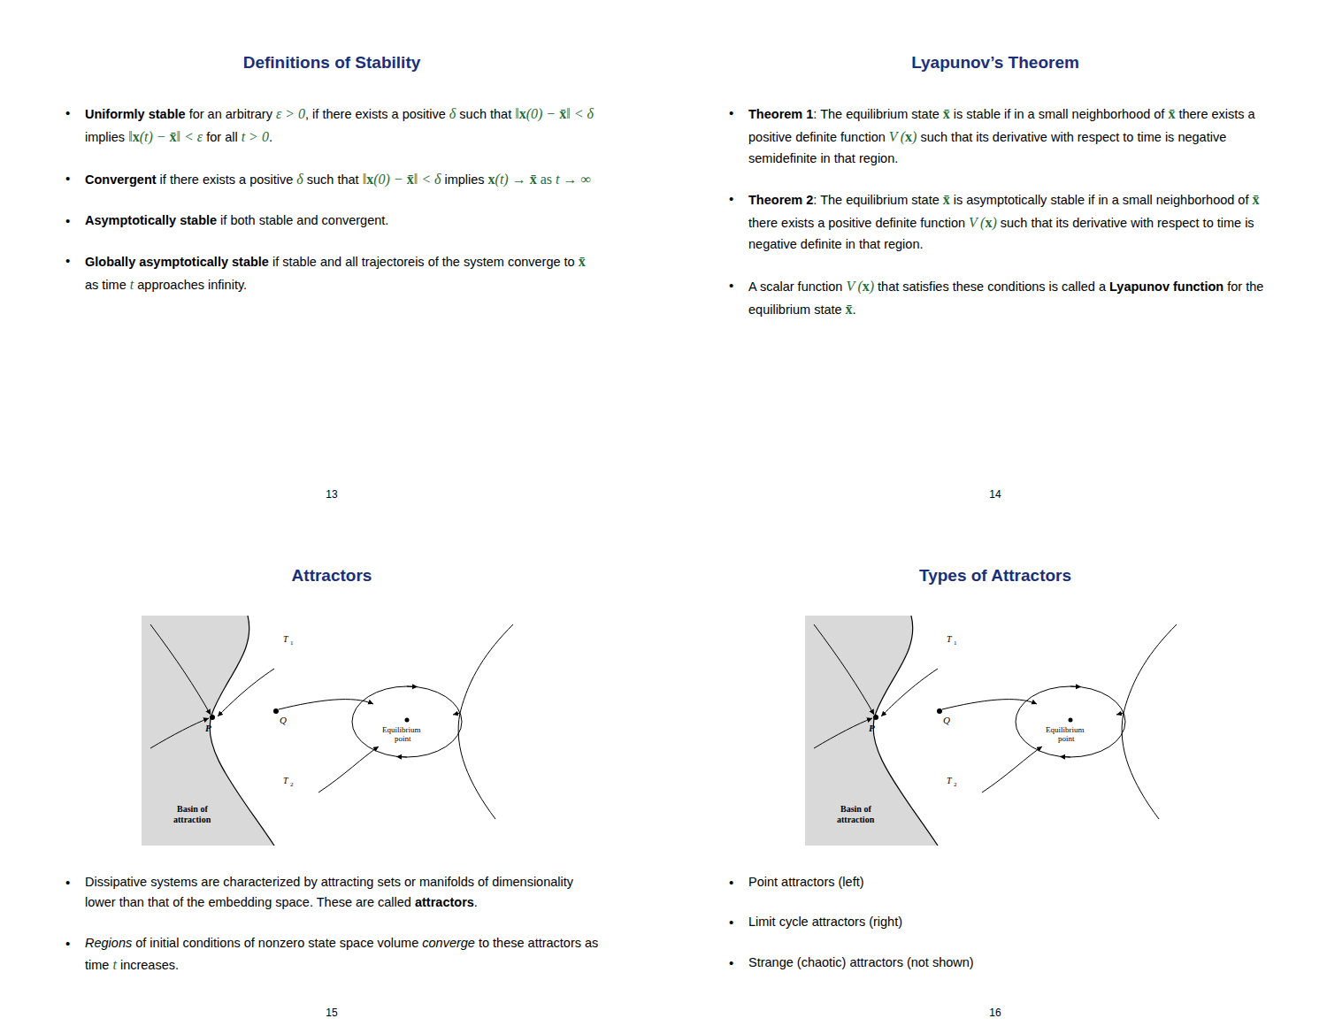Definitions of Stability
Uniformly stable for an arbitrary ε > 0, if there exists a positive δ such that ‖x(0) − x̄‖ < δ implies ‖x(t) − x̄‖ < ε for all t > 0.
Convergent if there exists a positive δ such that ‖x(0) − x̄‖ < δ implies x(t) → x̄ as t → ∞
Asymptotically stable if both stable and convergent.
Globally asymptotically stable if stable and all trajectoreis of the system converge to x̄ as time t approaches infinity.
13
Lyapunov’s Theorem
Theorem 1: The equilibrium state x̄ is stable if in a small neighborhood of x̄ there exists a positive definite function V (x) such that its derivative with respect to time is negative semidefinite in that region.
Theorem 2: The equilibrium state x̄ is asymptotically stable if in a small neighborhood of x̄ there exists a positive definite function V (x) such that its derivative with respect to time is negative definite in that region.
A scalar function V (x) that satisfies these conditions is called a Lyapunov function for the equilibrium state x̄.
14
Attractors
P Q T 1 T 2 Basin of attraction Equilibrium point
Dissipative systems are characterized by attracting sets or manifolds of dimensionality lower than that of the embedding space. These are called attractors.
Regions of initial conditions of nonzero state space volume converge to these attractors as time t increases.
15
Types of Attractors
P Q T 1 T 2 Basin of attraction Equilibrium point
Point attractors (left)
Limit cycle attractors (right)
Strange (chaotic) attractors (not shown)
16